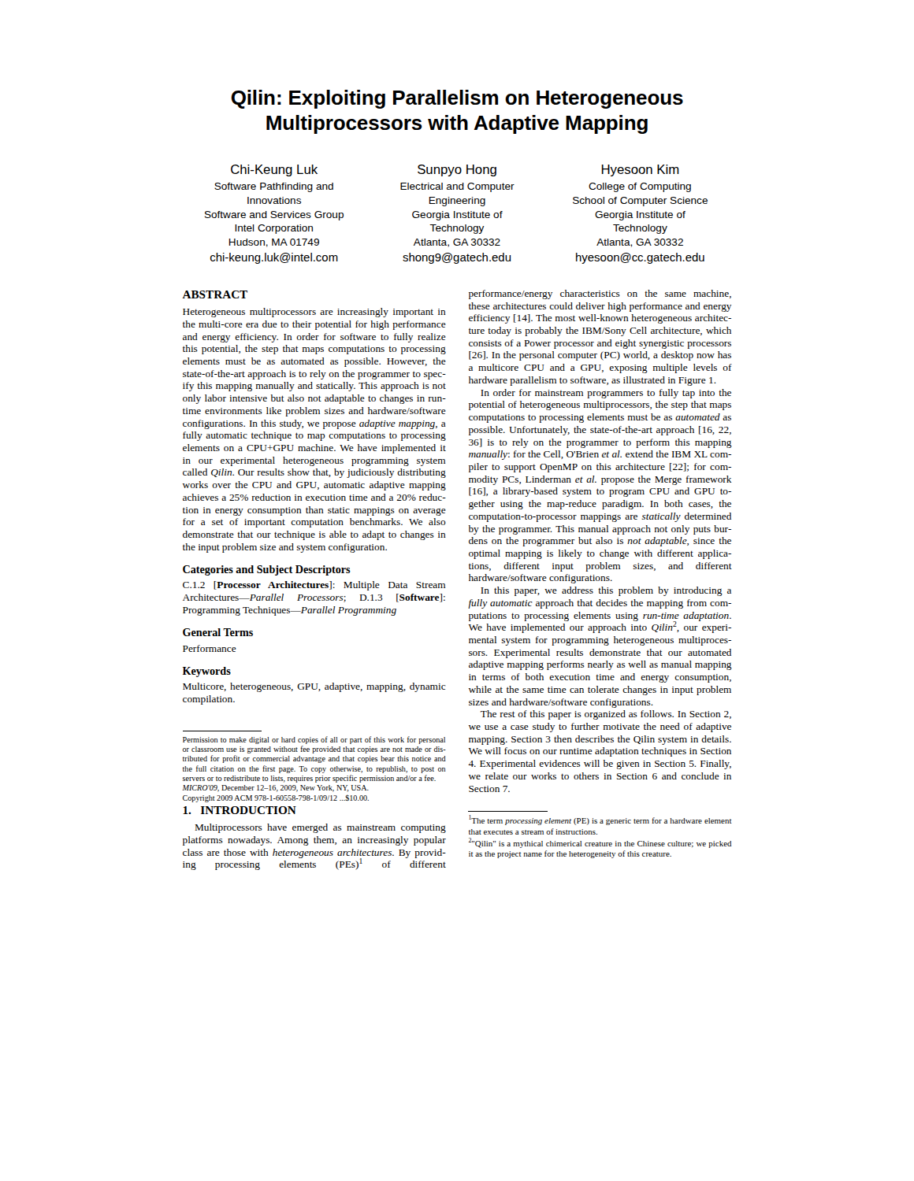Qilin: Exploiting Parallelism on Heterogeneous
Multiprocessors with Adaptive Mapping
| Chi-Keung Luk Software Pathfinding and Innovations Software and Services Group Intel Corporation Hudson, MA 01749 chi-keung.luk@intel.com | Sunpyo Hong Electrical and Computer Engineering Georgia Institute of Technology Atlanta, GA 30332 shong9@gatech.edu | Hyesoon Kim College of Computing School of Computer Science Georgia Institute of Technology Atlanta, GA 30332 hyesoon@cc.gatech.edu |
ABSTRACT
Heterogeneous multiprocessors are increasingly important in the multi-core era due to their potential for high performance and energy efficiency. In order for software to fully realize this potential, the step that maps computations to processing elements must be as automated as possible. However, the state-of-the-art approach is to rely on the programmer to specify this mapping manually and statically. This approach is not only labor intensive but also not adaptable to changes in runtime environments like problem sizes and hardware/software configurations. In this study, we propose adaptive mapping, a fully automatic technique to map computations to processing elements on a CPU+GPU machine. We have implemented it in our experimental heterogeneous programming system called Qilin. Our results show that, by judiciously distributing works over the CPU and GPU, automatic adaptive mapping achieves a 25% reduction in execution time and a 20% reduction in energy consumption than static mappings on average for a set of important computation benchmarks. We also demonstrate that our technique is able to adapt to changes in the input problem size and system configuration.
Categories and Subject Descriptors
C.1.2 [Processor Architectures]: Multiple Data Stream Architectures—Parallel Processors; D.1.3 [Software]: Programming Techniques—Parallel Programming
General Terms
Performance
Keywords
Multicore, heterogeneous, GPU, adaptive, mapping, dynamic compilation.
Permission to make digital or hard copies of all or part of this work for personal or classroom use is granted without fee provided that copies are not made or distributed for profit or commercial advantage and that copies bear this notice and the full citation on the first page. To copy otherwise, to republish, to post on servers or to redistribute to lists, requires prior specific permission and/or a fee.
MICRO'09, December 12–16, 2009, New York, NY, USA.
Copyright 2009 ACM 978-1-60558-798-1/09/12 ...$10.00.
1. INTRODUCTION
Multiprocessors have emerged as mainstream computing platforms nowadays. Among them, an increasingly popular class are those with heterogeneous architectures. By providing processing elements (PEs)1 of different performance/energy characteristics on the same machine, these architectures could deliver high performance and energy efficiency [14]. The most well-known heterogeneous architecture today is probably the IBM/Sony Cell architecture, which consists of a Power processor and eight synergistic processors [26]. In the personal computer (PC) world, a desktop now has a multicore CPU and a GPU, exposing multiple levels of hardware parallelism to software, as illustrated in Figure 1.
In order for mainstream programmers to fully tap into the potential of heterogeneous multiprocessors, the step that maps computations to processing elements must be as automated as possible. Unfortunately, the state-of-the-art approach [16, 22, 36] is to rely on the programmer to perform this mapping manually: for the Cell, O'Brien et al. extend the IBM XL compiler to support OpenMP on this architecture [22]; for commodity PCs, Linderman et al. propose the Merge framework [16], a library-based system to program CPU and GPU together using the map-reduce paradigm. In both cases, the computation-to-processor mappings are statically determined by the programmer. This manual approach not only puts burdens on the programmer but also is not adaptable, since the optimal mapping is likely to change with different applications, different input problem sizes, and different hardware/software configurations.
In this paper, we address this problem by introducing a fully automatic approach that decides the mapping from computations to processing elements using run-time adaptation. We have implemented our approach into Qilin2, our experimental system for programming heterogeneous multiprocessors. Experimental results demonstrate that our automated adaptive mapping performs nearly as well as manual mapping in terms of both execution time and energy consumption, while at the same time can tolerate changes in input problem sizes and hardware/software configurations.
The rest of this paper is organized as follows. In Section 2, we use a case study to further motivate the need of adaptive mapping. Section 3 then describes the Qilin system in details. We will focus on our runtime adaptation techniques in Section 4. Experimental evidences will be given in Section 5. Finally, we relate our works to others in Section 6 and conclude in Section 7.
1The term processing element (PE) is a generic term for a hardware element that executes a stream of instructions.
2"Qilin" is a mythical chimerical creature in the Chinese culture; we picked it as the project name for the heterogeneity of this creature.